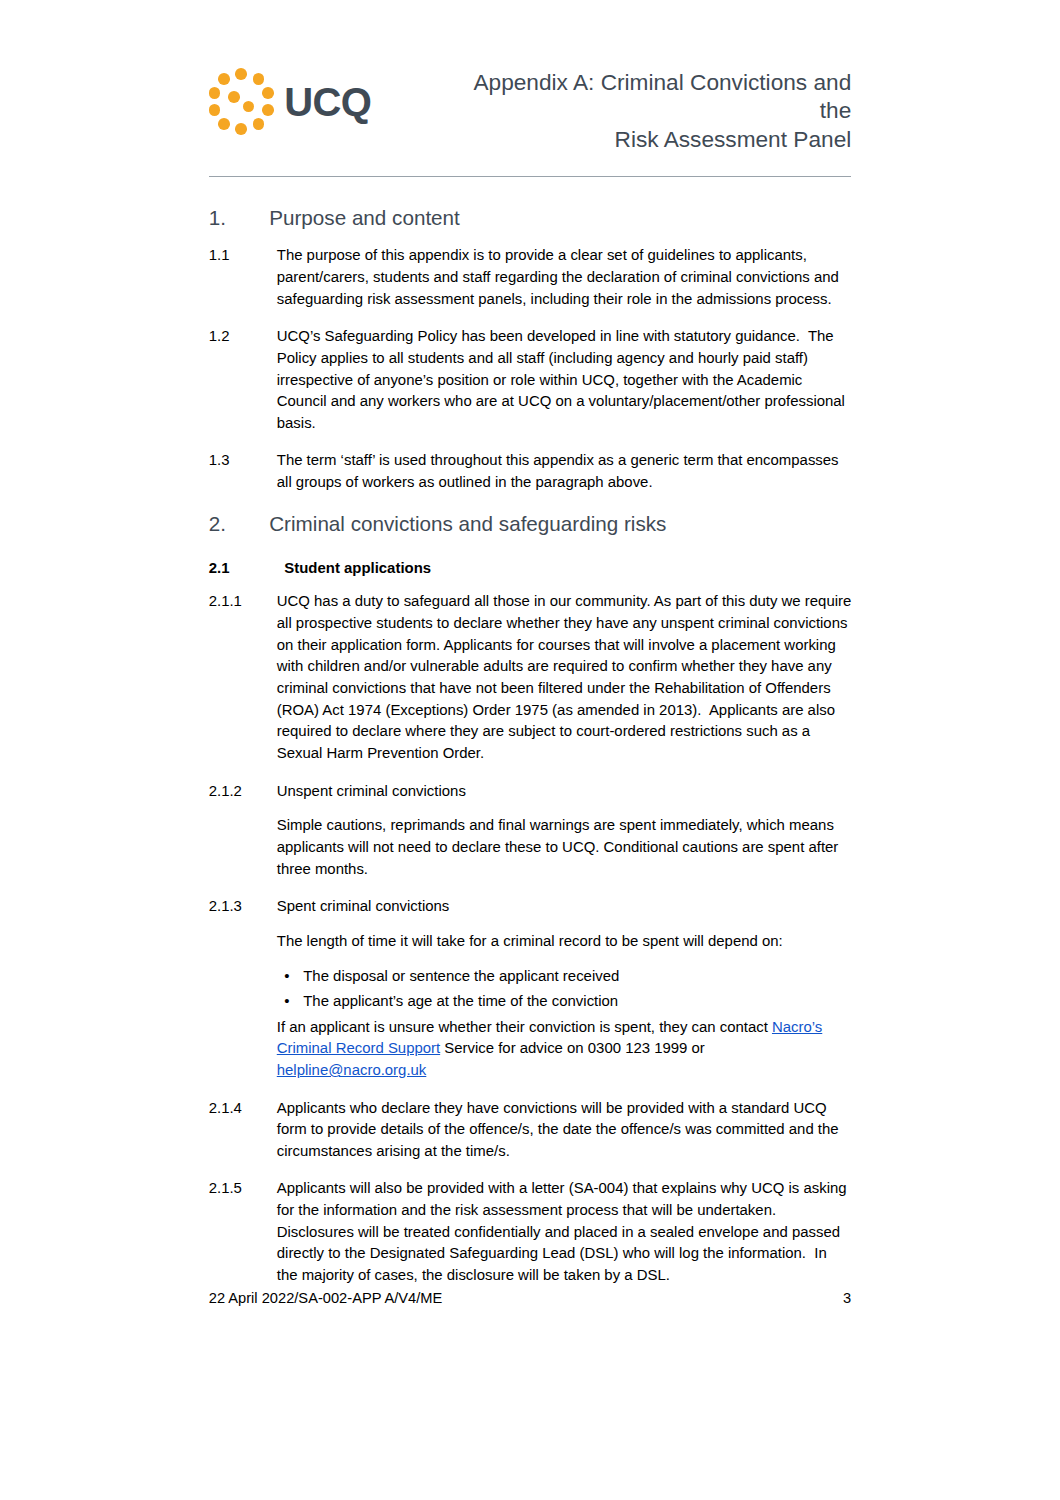UCQ
Appendix A: Criminal Convictions and the
Risk Assessment Panel
1. Purpose and content
1.1
The purpose of this appendix is to provide a clear set of guidelines to applicants, parent/carers, students and staff regarding the declaration of criminal convictions and safeguarding risk assessment panels, including their role in the admissions process.
1.2
UCQ’s Safeguarding Policy has been developed in line with statutory guidance. The Policy applies to all students and all staff (including agency and hourly paid staff) irrespective of anyone’s position or role within UCQ, together with the Academic Council and any workers who are at UCQ on a voluntary/placement/other professional basis.
1.3
The term ‘staff’ is used throughout this appendix as a generic term that encompasses all groups of workers as outlined in the paragraph above.
2. Criminal convictions and safeguarding risks
2.1 Student applications
2.1.1
UCQ has a duty to safeguard all those in our community. As part of this duty we require all prospective students to declare whether they have any unspent criminal convictions on their application form. Applicants for courses that will involve a placement working with children and/or vulnerable adults are required to confirm whether they have any criminal convictions that have not been filtered under the Rehabilitation of Offenders (ROA) Act 1974 (Exceptions) Order 1975 (as amended in 2013). Applicants are also required to declare where they are subject to court-ordered restrictions such as a Sexual Harm Prevention Order.
2.1.2
Unspent criminal convictions
Simple cautions, reprimands and final warnings are spent immediately, which means applicants will not need to declare these to UCQ. Conditional cautions are spent after three months.
2.1.3
Spent criminal convictions
The length of time it will take for a criminal record to be spent will depend on:
The disposal or sentence the applicant received
The applicant’s age at the time of the conviction
If an applicant is unsure whether their conviction is spent, they can contact Nacro’s Criminal Record Support Service for advice on 0300 123 1999 or helpline@nacro.org.uk
2.1.4
Applicants who declare they have convictions will be provided with a standard UCQ form to provide details of the offence/s, the date the offence/s was committed and the circumstances arising at the time/s.
2.1.5
Applicants will also be provided with a letter (SA-004) that explains why UCQ is asking for the information and the risk assessment process that will be undertaken. Disclosures will be treated confidentially and placed in a sealed envelope and passed directly to the Designated Safeguarding Lead (DSL) who will log the information. In the majority of cases, the disclosure will be taken by a DSL.
22 April 2022/SA-002-APP A/V4/ME 3